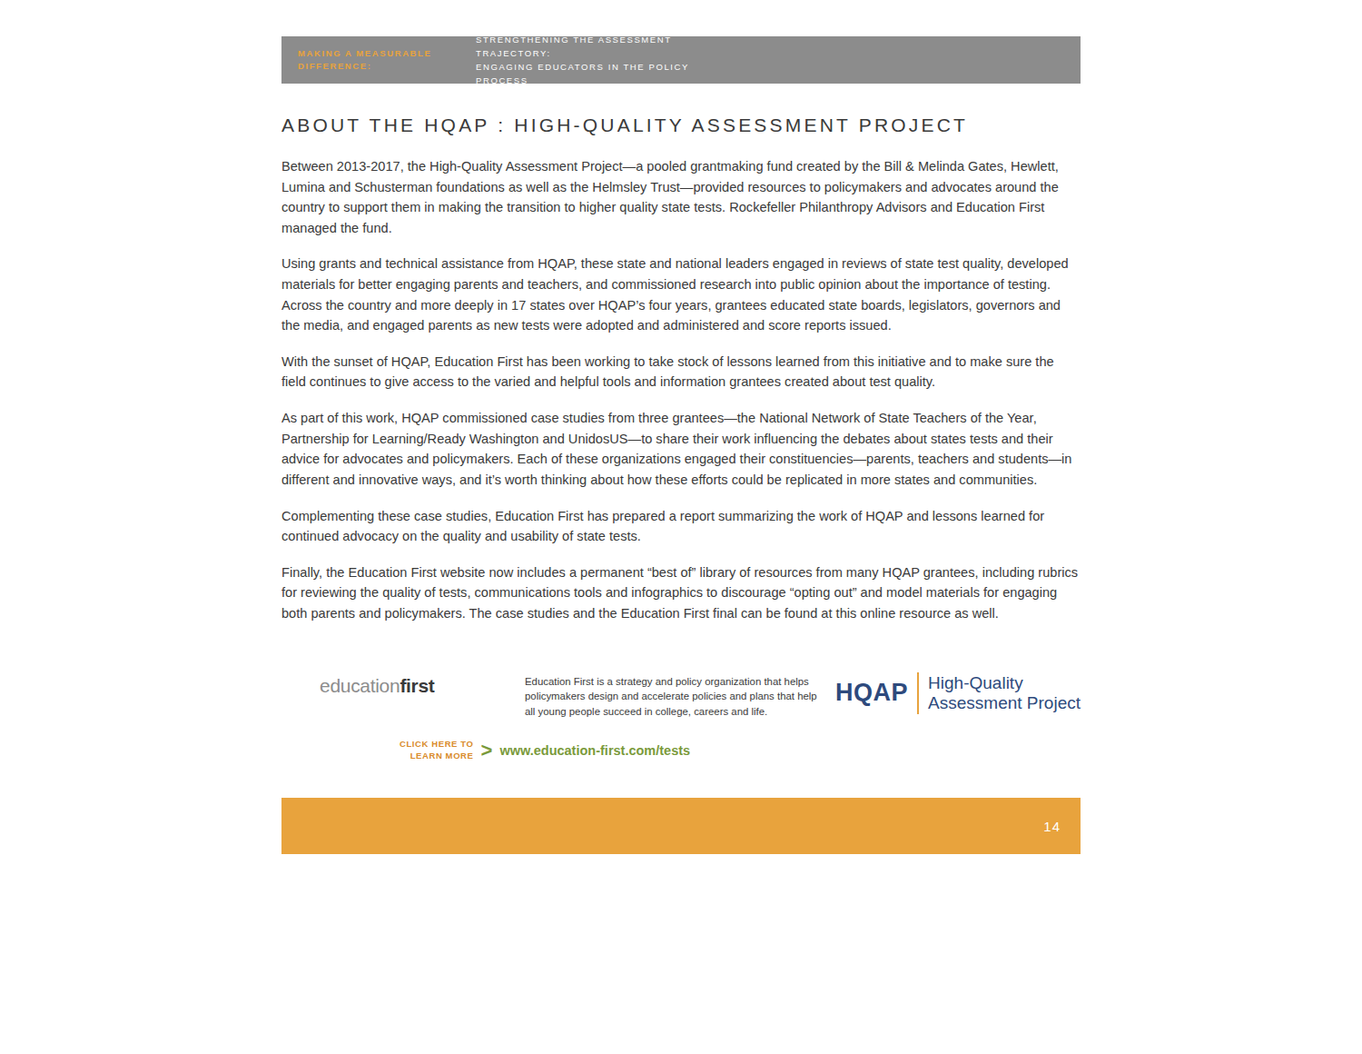MAKING A MEASURABLE DIFFERENCE:
STRENGTHENING THE ASSESSMENT TRAJECTORY: ENGAGING EDUCATORS IN THE POLICY PROCESS
ABOUT THE HQAP : HIGH-QUALITY ASSESSMENT PROJECT
Between 2013-2017, the High-Quality Assessment Project—a pooled grantmaking fund created by the Bill & Melinda Gates, Hewlett, Lumina and Schusterman foundations as well as the Helmsley Trust—provided resources to policymakers and advocates around the country to support them in making the transition to higher quality state tests. Rockefeller Philanthropy Advisors and Education First managed the fund.
Using grants and technical assistance from HQAP, these state and national leaders engaged in reviews of state test quality, developed materials for better engaging parents and teachers, and commissioned research into public opinion about the importance of testing. Across the country and more deeply in 17 states over HQAP’s four years, grantees educated state boards, legislators, governors and the media, and engaged parents as new tests were adopted and administered and score reports issued.
With the sunset of HQAP, Education First has been working to take stock of lessons learned from this initiative and to make sure the field continues to give access to the varied and helpful tools and information grantees created about test quality.
As part of this work, HQAP commissioned case studies from three grantees—the National Network of State Teachers of the Year, Partnership for Learning/Ready Washington and UnidosUS—to share their work influencing the debates about states tests and their advice for advocates and policymakers. Each of these organizations engaged their constituencies—parents, teachers and students—in different and innovative ways, and it’s worth thinking about how these efforts could be replicated in more states and communities.
Complementing these case studies, Education First has prepared a report summarizing the work of HQAP and lessons learned for continued advocacy on the quality and usability of state tests.
Finally, the Education First website now includes a permanent “best of” library of resources from many HQAP grantees, including rubrics for reviewing the quality of tests, communications tools and infographics to discourage “opting out” and model materials for engaging both parents and policymakers. The case studies and the Education First final can be found at this online resource as well.
educationfirst
Education First is a strategy and policy organization that helps policymakers design and accelerate policies and plans that help all young people succeed in college, careers and life.
HQAP
High-Quality
Assessment Project
CLICK HERE TO
LEARN MORE
>
www.education-first.com/tests
14